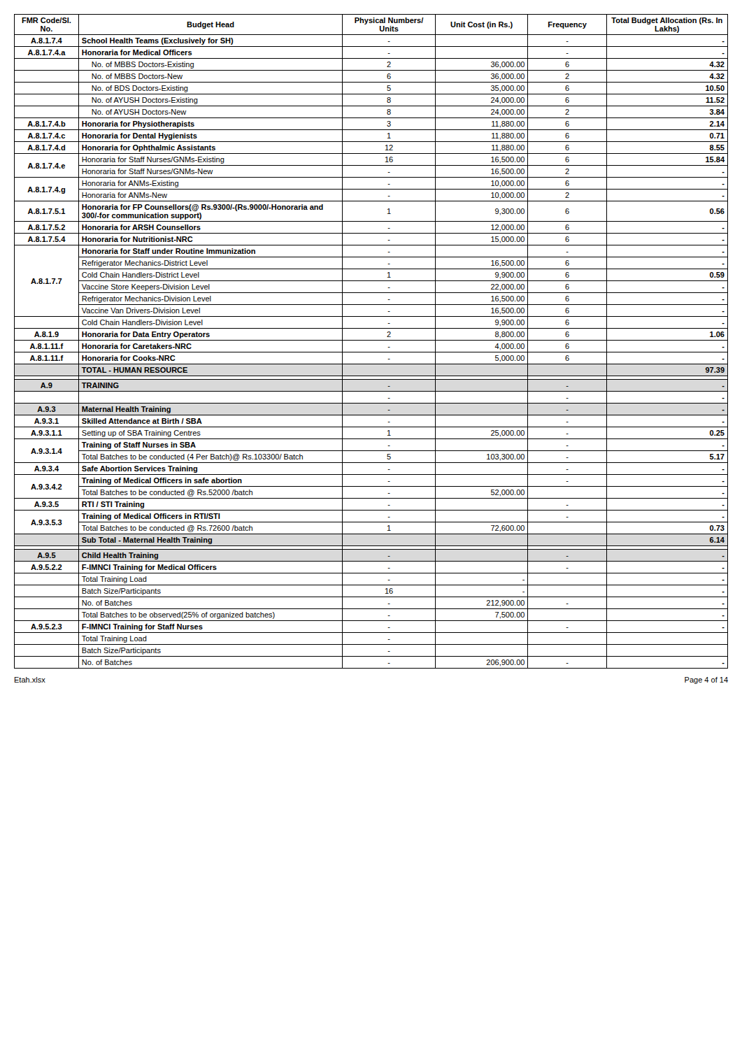| FMR Code/Sl. No. | Budget Head | Physical Numbers/ Units | Unit Cost (in Rs.) | Frequency | Total Budget Allocation (Rs. In Lakhs) |
| --- | --- | --- | --- | --- | --- |
| A.8.1.7.4 | School Health Teams (Exclusively for SH) | - | | - | - |
| A.8.1.7.4.a | Honoraria for Medical Officers | - | | - | - |
| | No. of MBBS Doctors-Existing | 2 | 36,000.00 | 6 | 4.32 |
| | No. of MBBS Doctors-New | 6 | 36,000.00 | 2 | 4.32 |
| | No. of BDS Doctors-Existing | 5 | 35,000.00 | 6 | 10.50 |
| | No. of AYUSH Doctors-Existing | 8 | 24,000.00 | 6 | 11.52 |
| | No. of AYUSH Doctors-New | 8 | 24,000.00 | 2 | 3.84 |
| A.8.1.7.4.b | Honoraria for Physiotherapists | 3 | 11,880.00 | 6 | 2.14 |
| A.8.1.7.4.c | Honoraria for Dental Hygienists | 1 | 11,880.00 | 6 | 0.71 |
| A.8.1.7.4.d | Honoraria for Ophthalmic Assistants | 12 | 11,880.00 | 6 | 8.55 |
| A.8.1.7.4.e | Honoraria for Staff Nurses/GNMs-Existing | 16 | 16,500.00 | 6 | 15.84 |
| Honoraria for Staff Nurses/GNMs-New | - | 16,500.00 | 2 | - |
| A.8.1.7.4.g | Honoraria for ANMs-Existing | - | 10,000.00 | 6 | - |
| Honoraria for ANMs-New | - | 10,000.00 | 2 | - |
| A.8.1.7.5.1 | Honoraria for FP Counsellors(@ Rs.9300/-(Rs.9000/-Honoraria and 300/-for communication support) | 1 | 9,300.00 | 6 | 0.56 |
| A.8.1.7.5.2 | Honoraria for ARSH Counsellors | - | 12,000.00 | 6 | - |
| A.8.1.7.5.4 | Honoraria for Nutritionist-NRC | - | 15,000.00 | 6 | - |
| A.8.1.7.7 | Honoraria for Staff under Routine Immunization | - | | - | - |
| Refrigerator Mechanics-District Level | - | 16,500.00 | 6 | - |
| Cold Chain Handlers-District Level | 1 | 9,900.00 | 6 | 0.59 |
| Vaccine Store Keepers-Division Level | - | 22,000.00 | 6 | - |
| Refrigerator Mechanics-Division Level | - | 16,500.00 | 6 | - |
| Vaccine Van Drivers-Division Level | - | 16,500.00 | 6 | - |
| | Cold Chain Handlers-Division Level | - | 9,900.00 | 6 | - |
| A.8.1.9 | Honoraria for Data Entry Operators | 2 | 8,800.00 | 6 | 1.06 |
| A.8.1.11.f | Honoraria for Caretakers-NRC | - | 4,000.00 | 6 | - |
| A.8.1.11.f | Honoraria for Cooks-NRC | - | 5,000.00 | 6 | - |
| | TOTAL - HUMAN RESOURCE | | | | 97.39 |
| A.9 | TRAINING | - | | - | - |
| | | - | | - | - |
| A.9.3 | Maternal Health Training | - | | - | - |
| A.9.3.1 | Skilled Attendance at Birth / SBA | - | | - | - |
| A.9.3.1.1 | Setting up of SBA Training Centres | 1 | 25,000.00 | - | 0.25 |
| A.9.3.1.4 | Training of Staff Nurses in SBA | - | | - | - |
| Total Batches to be conducted (4 Per Batch)@ Rs.103300/ Batch | 5 | 103,300.00 | - | 5.17 |
| A.9.3.4 | Safe Abortion Services Training | - | | - | - |
| A.9.3.4.2 | Training of Medical Officers in safe abortion | - | | - | - |
| Total Batches to be conducted @ Rs.52000 /batch | - | 52,000.00 | | - |
| A.9.3.5 | RTI / STI Training | - | | - | - |
| A.9.3.5.3 | Training of Medical Officers in RTI/STI | - | | - | - |
| Total Batches to be conducted @ Rs.72600 /batch | 1 | 72,600.00 | | 0.73 |
| | Sub Total - Maternal Health Training | | | | 6.14 |
| A.9.5 | Child Health Training | - | | - | - |
| A.9.5.2.2 | F-IMNCI Training for Medical Officers | - | | - | - |
| | Total Training Load | - | - | | - |
| | Batch Size/Participants | 16 | - | | - |
| | No. of Batches | - | 212,900.00 | - | - |
| | Total Batches to be observed(25% of organized batches) | - | 7,500.00 | | - |
| A.9.5.2.3 | F-IMNCI Training for Staff Nurses | - | | - | - |
| | Total Training Load | - | | | |
| | Batch Size/Participants | - | | | |
| | No. of Batches | - | 206,900.00 | - | - |
Etah.xlsx Page 4 of 14